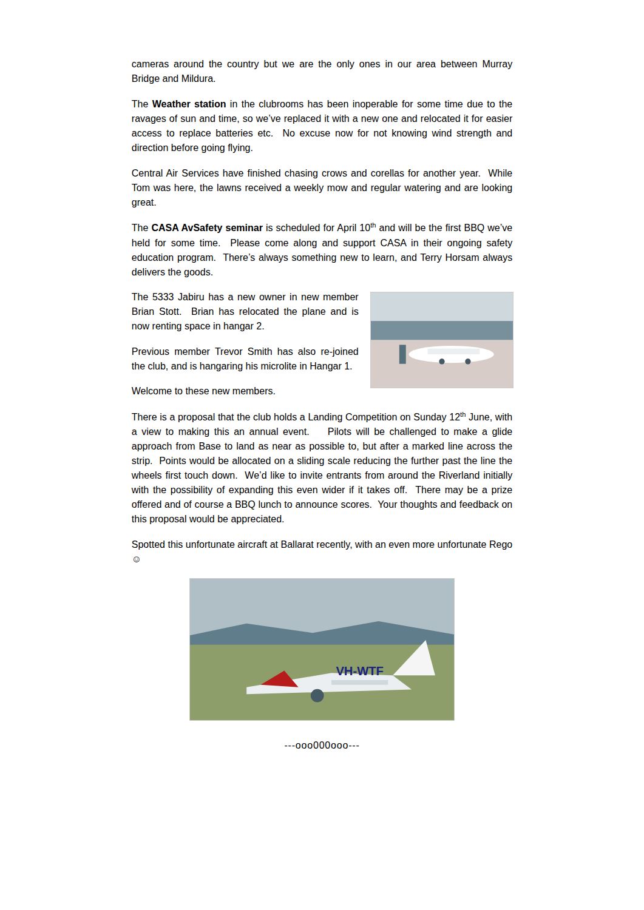cameras around the country but we are the only ones in our area between Murray Bridge and Mildura.
The Weather station in the clubrooms has been inoperable for some time due to the ravages of sun and time, so we’ve replaced it with a new one and relocated it for easier access to replace batteries etc. No excuse now for not knowing wind strength and direction before going flying.
Central Air Services have finished chasing crows and corellas for another year. While Tom was here, the lawns received a weekly mow and regular watering and are looking great.
The CASA AvSafety seminar is scheduled for April 10th and will be the first BBQ we’ve held for some time. Please come along and support CASA in their ongoing safety education program. There’s always something new to learn, and Terry Horsam always delivers the goods.
The 5333 Jabiru has a new owner in new member Brian Stott. Brian has relocated the plane and is now renting space in hangar 2.
Previous member Trevor Smith has also re-joined the club, and is hangaring his microlite in Hangar 1.
Welcome to these new members.
There is a proposal that the club holds a Landing Competition on Sunday 12th June, with a view to making this an annual event. Pilots will be challenged to make a glide approach from Base to land as near as possible to, but after a marked line across the strip. Points would be allocated on a sliding scale reducing the further past the line the wheels first touch down. We’d like to invite entrants from around the Riverland initially with the possibility of expanding this even wider if it takes off. There may be a prize offered and of course a BBQ lunch to announce scores. Your thoughts and feedback on this proposal would be appreciated.
Spotted this unfortunate aircraft at Ballarat recently, with an even more unfortunate Rego☺
---ooo000ooo---